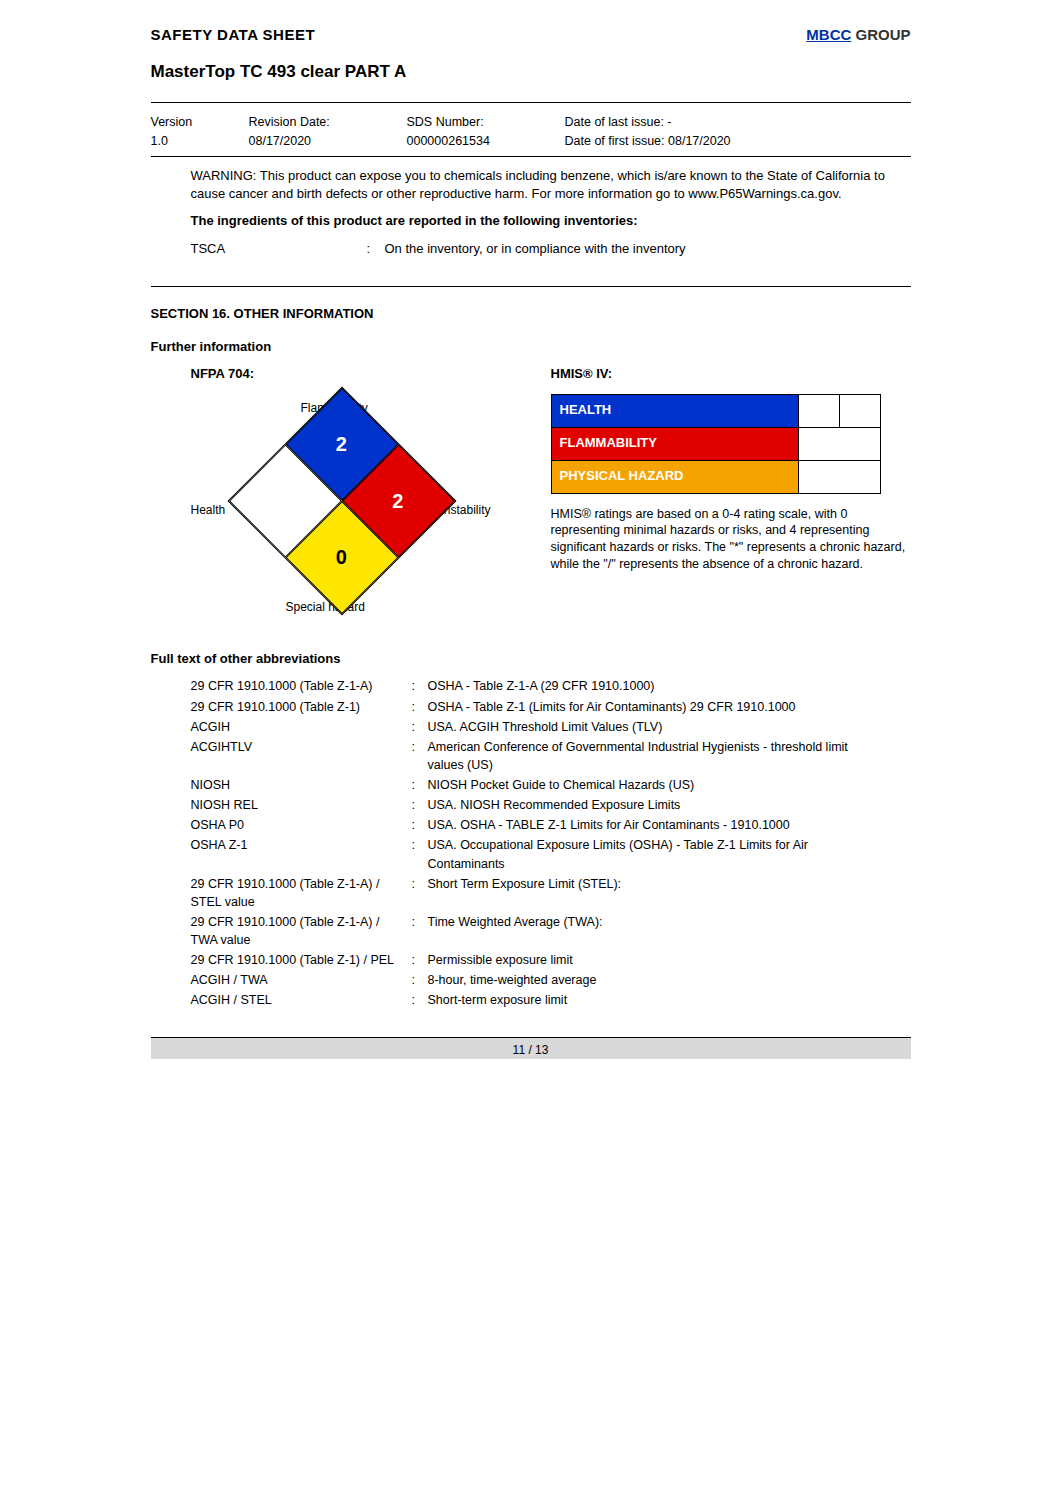SAFETY DATA SHEET
MBCC GROUP
MasterTop TC 493 clear PART A
| Version 1.0 | Revision Date: 08/17/2020 | SDS Number: 000000261534 | Date of last issue: - Date of first issue: 08/17/2020 |
WARNING: This product can expose you to chemicals including benzene, which is/are known to the State of California to cause cancer and birth defects or other reproductive harm. For more information go to www.P65Warnings.ca.gov.
The ingredients of this product are reported in the following inventories:
| TSCA | : | On the inventory, or in compliance with the inventory |
SECTION 16. OTHER INFORMATION
Further information
NFPA 704:
Flammability
Health
Instability
Special hazard
2
2
0
HMIS® IV:
| HEALTH | | |
| FLAMMABILITY | |
| PHYSICAL HAZARD | |
HMIS® ratings are based on a 0-4 rating scale, with 0 representing minimal hazards or risks, and 4 representing significant hazards or risks. The "*" represents a chronic hazard, while the "/" represents the absence of a chronic hazard.
Full text of other abbreviations
| 29 CFR 1910.1000 (Table Z-1-A) | : | OSHA - Table Z-1-A (29 CFR 1910.1000) |
| 29 CFR 1910.1000 (Table Z-1) | : | OSHA - Table Z-1 (Limits for Air Contaminants) 29 CFR 1910.1000 |
| ACGIH | : | USA. ACGIH Threshold Limit Values (TLV) |
| ACGIHTLV | : | American Conference of Governmental Industrial Hygienists - threshold limit values (US) |
| NIOSH | : | NIOSH Pocket Guide to Chemical Hazards (US) |
| NIOSH REL | : | USA. NIOSH Recommended Exposure Limits |
| OSHA P0 | : | USA. OSHA - TABLE Z-1 Limits for Air Contaminants - 1910.1000 |
| OSHA Z-1 | : | USA. Occupational Exposure Limits (OSHA) - Table Z-1 Limits for Air Contaminants |
| 29 CFR 1910.1000 (Table Z-1-A) / STEL value | : | Short Term Exposure Limit (STEL): |
| 29 CFR 1910.1000 (Table Z-1-A) / TWA value | : | Time Weighted Average (TWA): |
| 29 CFR 1910.1000 (Table Z-1) / PEL | : | Permissible exposure limit |
| ACGIH / TWA | : | 8-hour, time-weighted average |
| ACGIH / STEL | : | Short-term exposure limit |
11 / 13